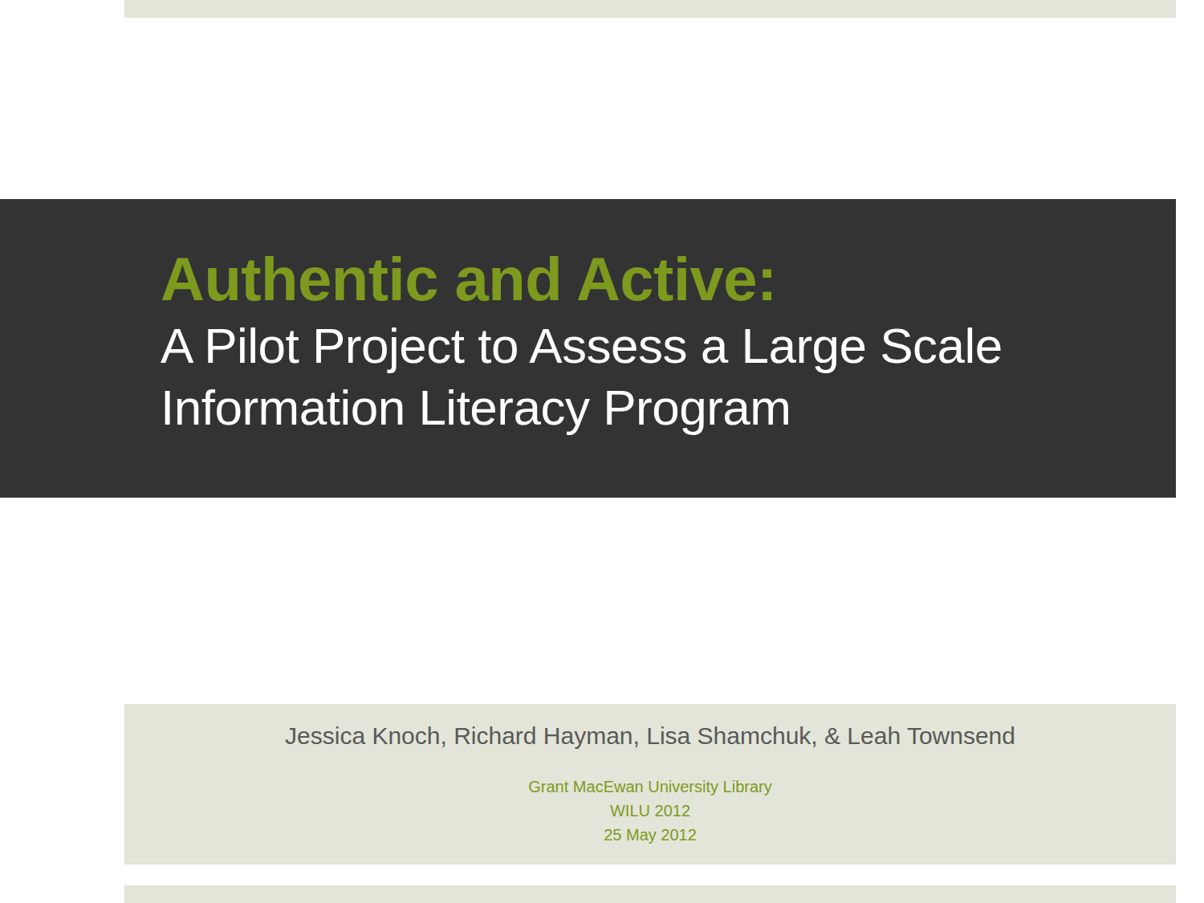Authentic and Active:
A Pilot Project to Assess a Large Scale Information Literacy Program
Jessica Knoch, Richard Hayman, Lisa Shamchuk, & Leah Townsend
Grant MacEwan University Library
WILU 2012
25 May 2012